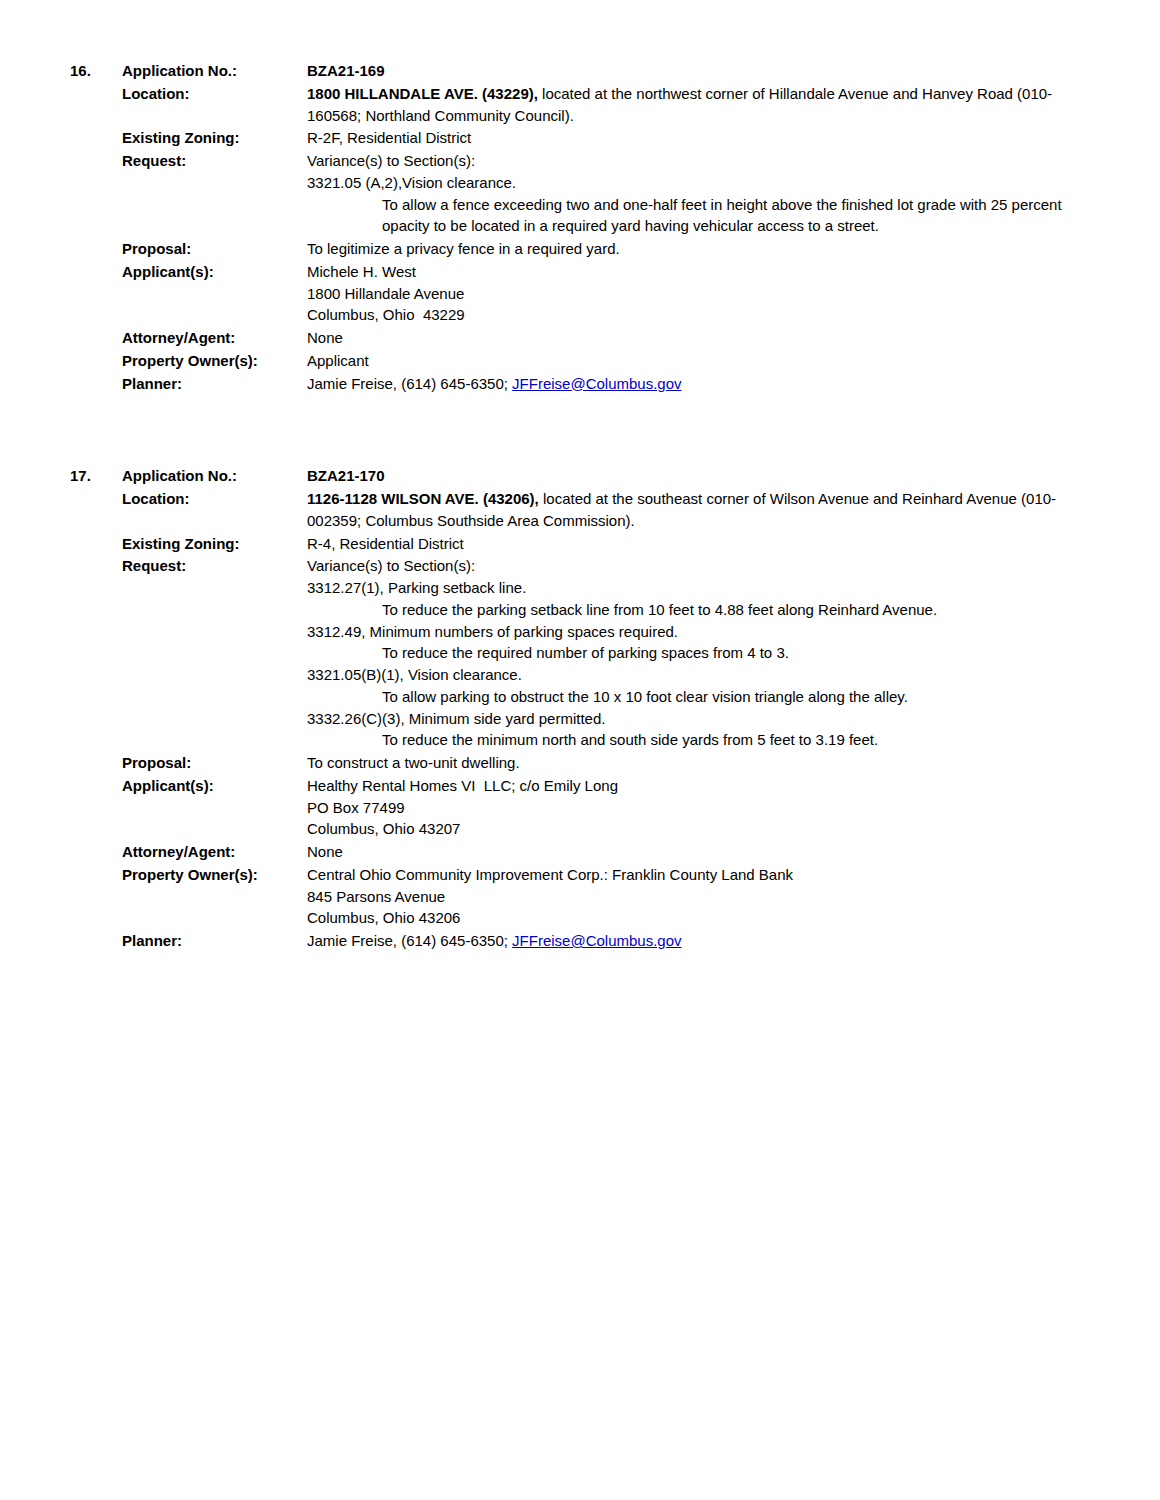| 16. | Application No.: | BZA21-169 |
| | Location: | 1800 HILLANDALE AVE. (43229), located at the northwest corner of Hillandale Avenue and Hanvey Road (010-160568; Northland Community Council). |
| | Existing Zoning: | R-2F, Residential District |
| | Request: | Variance(s) to Section(s): 3321.05 (A,2),Vision clearance. To allow a fence exceeding two and one-half feet in height above the finished lot grade with 25 percent opacity to be located in a required yard having vehicular access to a street. |
| | Proposal: | To legitimize a privacy fence in a required yard. |
| | Applicant(s): | Michele H. West 1800 Hillandale Avenue Columbus, Ohio 43229 |
| | Attorney/Agent: | None |
| | Property Owner(s): | Applicant |
| | Planner: | Jamie Freise, (614) 645-6350; JFFreise@Columbus.gov |
| 17. | Application No.: | BZA21-170 |
| | Location: | 1126-1128 WILSON AVE. (43206), located at the southeast corner of Wilson Avenue and Reinhard Avenue (010-002359; Columbus Southside Area Commission). |
| | Existing Zoning: | R-4, Residential District |
| | Request: | Variance(s) to Section(s): 3312.27(1), Parking setback line. To reduce the parking setback line from 10 feet to 4.88 feet along Reinhard Avenue. 3312.49, Minimum numbers of parking spaces required. To reduce the required number of parking spaces from 4 to 3. 3321.05(B)(1), Vision clearance. To allow parking to obstruct the 10 x 10 foot clear vision triangle along the alley. 3332.26(C)(3), Minimum side yard permitted. To reduce the minimum north and south side yards from 5 feet to 3.19 feet. |
| | Proposal: | To construct a two-unit dwelling. |
| | Applicant(s): | Healthy Rental Homes VI LLC; c/o Emily Long PO Box 77499 Columbus, Ohio 43207 |
| | Attorney/Agent: | None |
| | Property Owner(s): | Central Ohio Community Improvement Corp.: Franklin County Land Bank 845 Parsons Avenue Columbus, Ohio 43206 |
| | Planner: | Jamie Freise, (614) 645-6350; JFFreise@Columbus.gov |